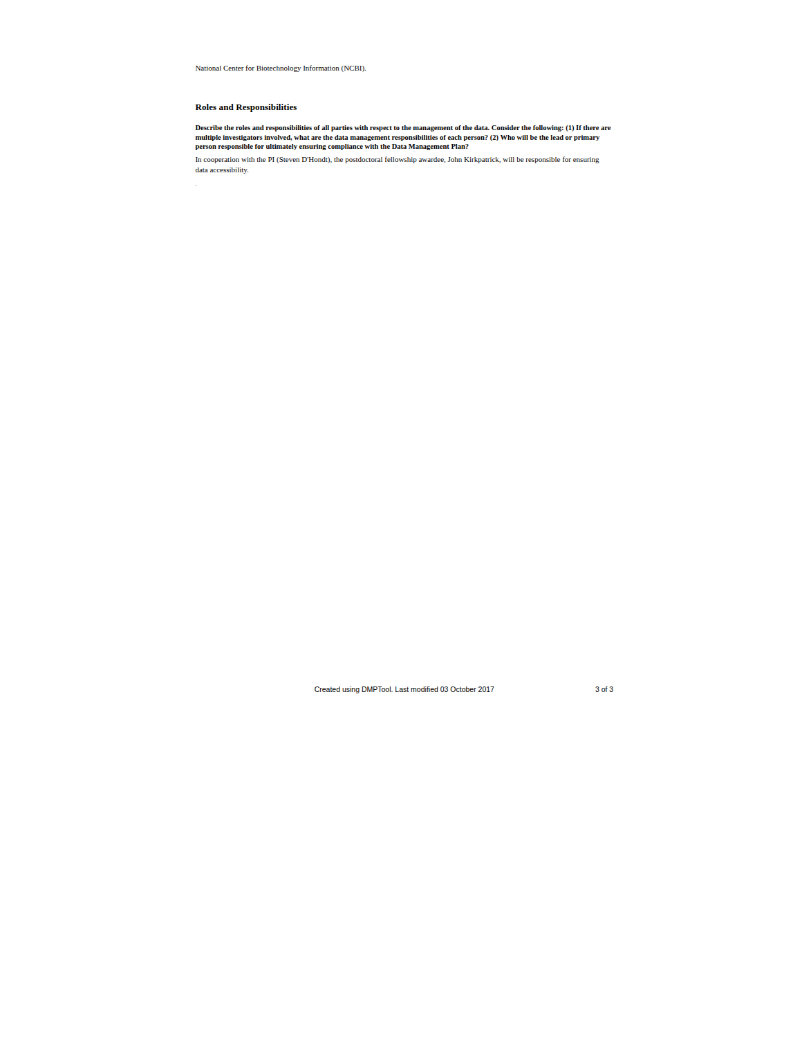National Center for Biotechnology Information (NCBI).
Roles and Responsibilities
Describe the roles and responsibilities of all parties with respect to the management of the data. Consider the following: (1) If there are multiple investigators involved, what are the data management responsibilities of each person? (2) Who will be the lead or primary person responsible for ultimately ensuring compliance with the Data Management Plan?
In cooperation with the PI (Steven D'Hondt), the postdoctoral fellowship awardee, John Kirkpatrick, will be responsible for ensuring data accessibility.
.
Created using DMPTool. Last modified 03 October 2017 3 of 3